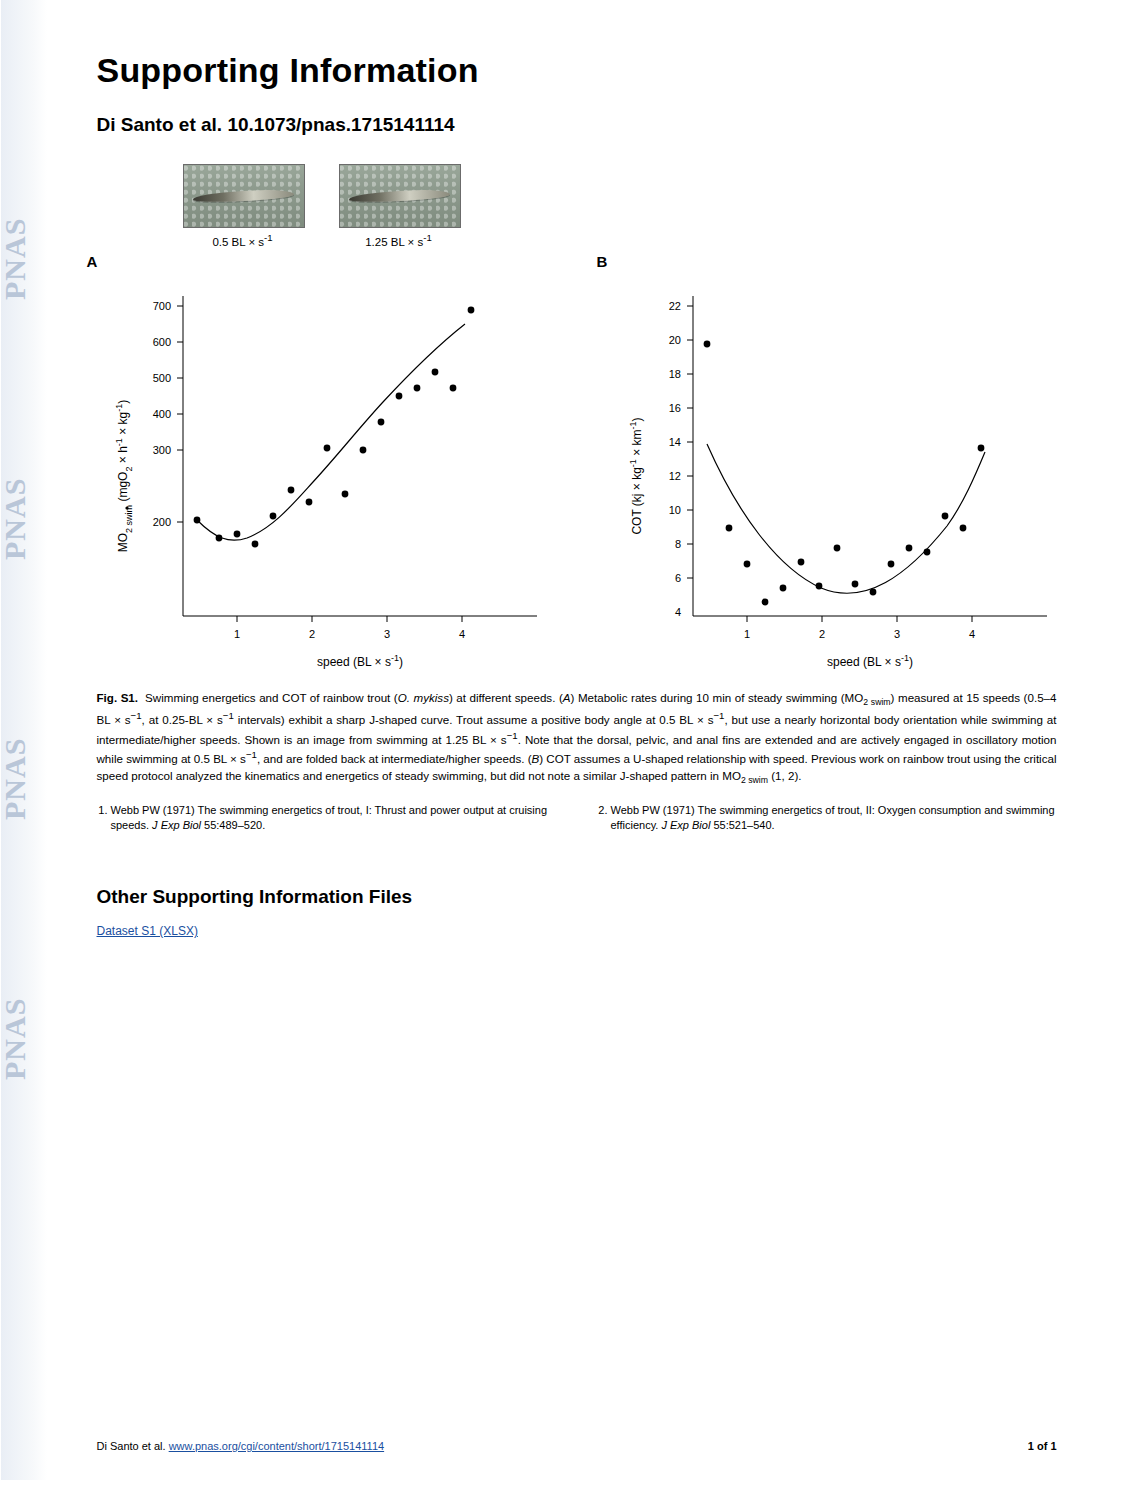PNAS
PNAS
PNAS
PNAS
Supporting Information
Di Santo et al. 10.1073/pnas.1715141114
0.5 BL × s-1
1.25 BL × s-1
A
700 600 500 400 300 200 1 2 3 4 MO2 swim (mgO2 × h-1 × kg-1) speed (BL × s-1)
B
22 20 18 16 14 12 10 8 6 4 1 2 3 4 COT (kj × kg-1 × km-1) speed (BL × s-1)
Fig. S1. Swimming energetics and COT of rainbow trout (O. mykiss) at different speeds. (A) Metabolic rates during 10 min of steady swimming (MO2 swim) measured at 15 speeds (0.5–4 BL × s−1, at 0.25-BL × s−1 intervals) exhibit a sharp J-shaped curve. Trout assume a positive body angle at 0.5 BL × s−1, but use a nearly horizontal body orientation while swimming at intermediate/higher speeds. Shown is an image from swimming at 1.25 BL × s−1. Note that the dorsal, pelvic, and anal fins are extended and are actively engaged in oscillatory motion while swimming at 0.5 BL × s−1, and are folded back at intermediate/higher speeds. (B) COT assumes a U-shaped relationship with speed. Previous work on rainbow trout using the critical speed protocol analyzed the kinematics and energetics of steady swimming, but did not note a similar J-shaped pattern in MO2 swim (1, 2).
Webb PW (1971) The swimming energetics of trout, I: Thrust and power output at cruising speeds. J Exp Biol 55:489–520.
Webb PW (1971) The swimming energetics of trout, II: Oxygen consumption and swimming efficiency. J Exp Biol 55:521–540.
Other Supporting Information Files
Dataset S1 (XLSX)
Di Santo et al. www.pnas.org/cgi/content/short/1715141114
1 of 1